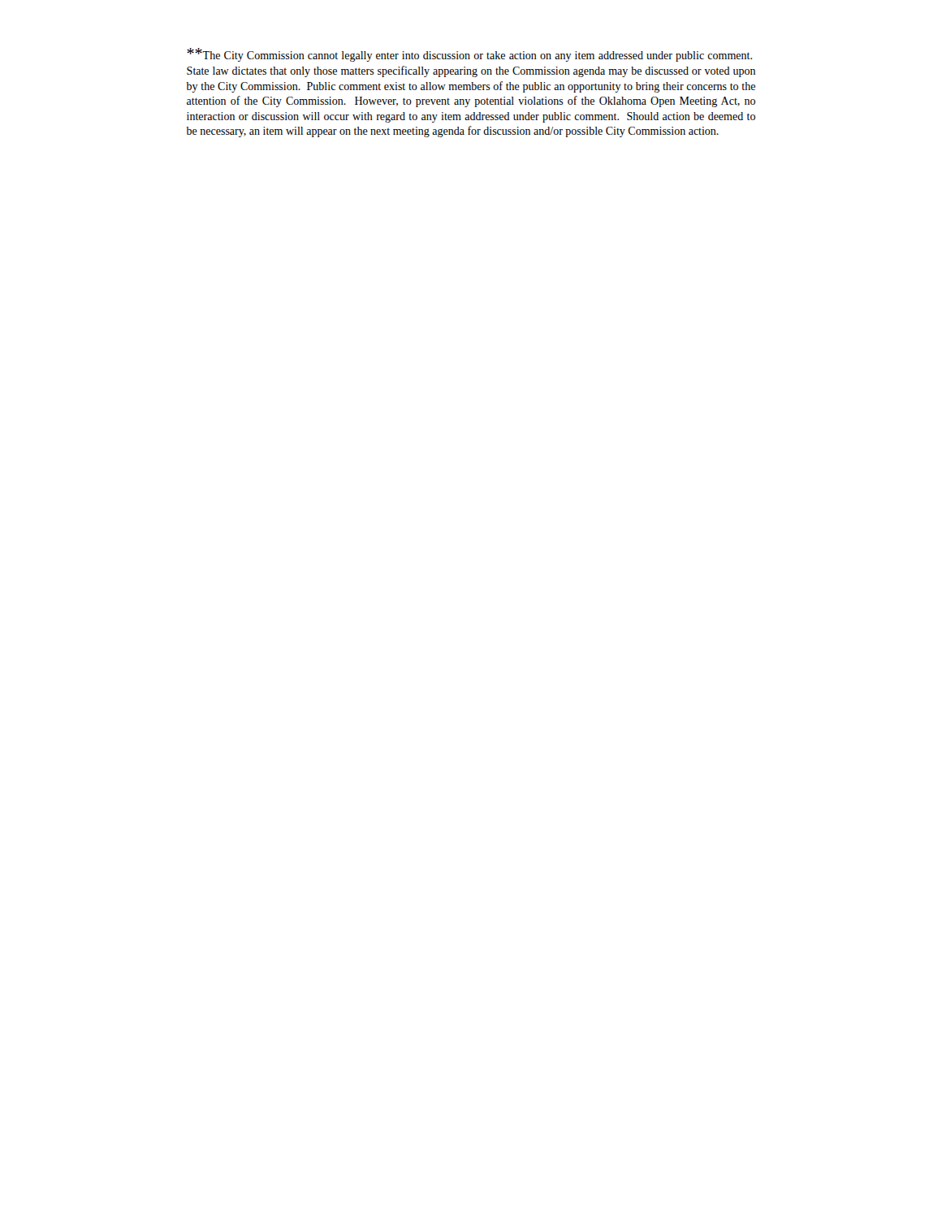**The City Commission cannot legally enter into discussion or take action on any item addressed under public comment. State law dictates that only those matters specifically appearing on the Commission agenda may be discussed or voted upon by the City Commission. Public comment exist to allow members of the public an opportunity to bring their concerns to the attention of the City Commission. However, to prevent any potential violations of the Oklahoma Open Meeting Act, no interaction or discussion will occur with regard to any item addressed under public comment. Should action be deemed to be necessary, an item will appear on the next meeting agenda for discussion and/or possible City Commission action.